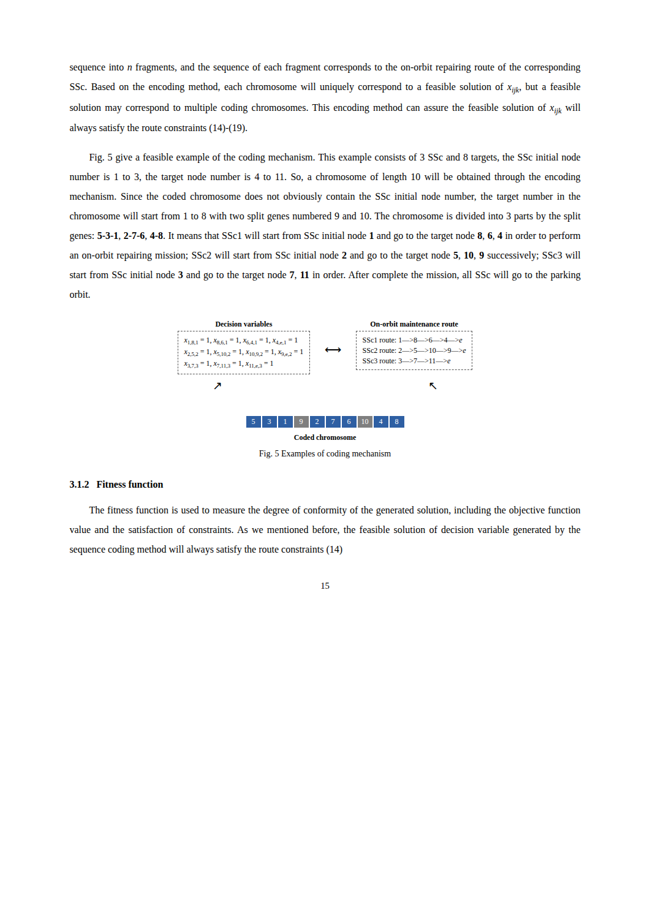sequence into n fragments, and the sequence of each fragment corresponds to the on-orbit repairing route of the corresponding SSc. Based on the encoding method, each chromosome will uniquely correspond to a feasible solution of xijk, but a feasible solution may correspond to multiple coding chromosomes. This encoding method can assure the feasible solution of xijk will always satisfy the route constraints (14)-(19).
Fig. 5 give a feasible example of the coding mechanism. This example consists of 3 SSc and 8 targets, the SSc initial node number is 1 to 3, the target node number is 4 to 11. So, a chromosome of length 10 will be obtained through the encoding mechanism. Since the coded chromosome does not obviously contain the SSc initial node number, the target number in the chromosome will start from 1 to 8 with two split genes numbered 9 and 10. The chromosome is divided into 3 parts by the split genes: 5-3-1, 2-7-6, 4-8. It means that SSc1 will start from SSc initial node 1 and go to the target node 8, 6, 4 in order to perform an on-orbit repairing mission; SSc2 will start from SSc initial node 2 and go to the target node 5, 10, 9 successively; SSc3 will start from SSc initial node 3 and go to the target node 7, 11 in order. After complete the mission, all SSc will go to the parking orbit.
Decision variables
x1,8,1 = 1, x8,6,1 = 1, x6,4,1 = 1, x4,e,1 = 1
x2,5,2 = 1, x5,10,2 = 1, x10,9,2 = 1, x9,e,2 = 1
x3,7,3 = 1, x7,11,3 = 1, x11,e,3 = 1
⟷
On-orbit maintenance route
SSc1 route: 1—>8—>6—>4—>e
SSc2 route: 2—>5—>10—>9—>e
SSc3 route: 3—>7—>11—>e
↗↖
5
3
1
9
2
7
6
10
4
8
Coded chromosome
Fig. 5 Examples of coding mechanism
3.1.2 Fitness function
The fitness function is used to measure the degree of conformity of the generated solution, including the objective function value and the satisfaction of constraints. As we mentioned before, the feasible solution of decision variable generated by the sequence coding method will always satisfy the route constraints (14)
15